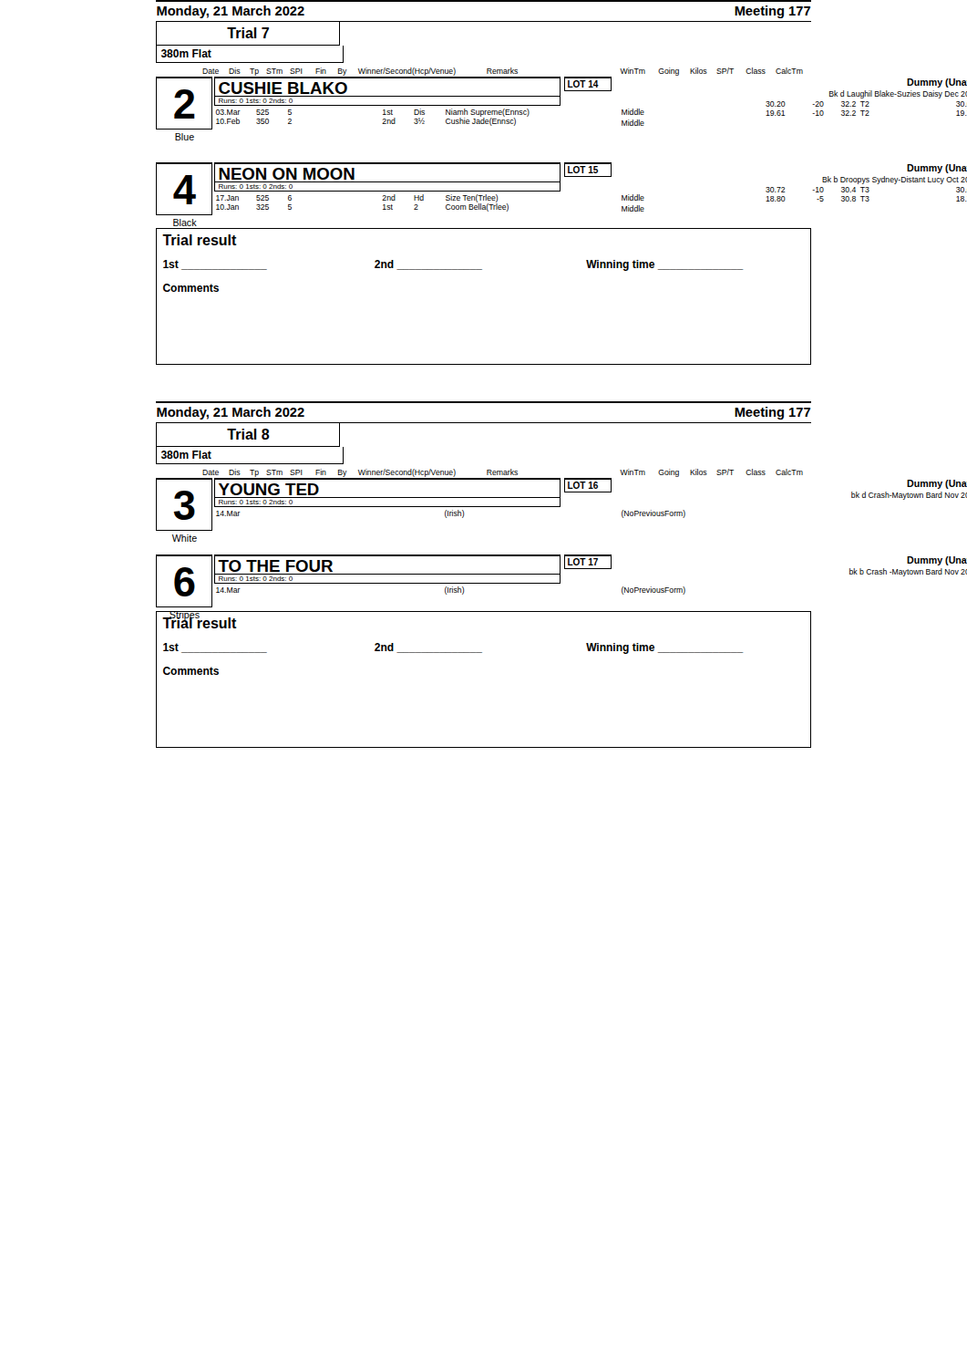Monday, 21 March 2022
Meeting 177
Trial 7
380m Flat
| | Date | Dis | Tp | STm | SPI | Fin | By | Winner/Second(Hcp/Venue) | Remarks | | WinTm | Going | Kilos | SP/T | Class | CalcTm |
2
Blue
CUSHIE BLAKO
Runs: 0 1sts: 0 2nds: 0
LOT 14
| 03.Mar | 525 | 5 | | | 1st | Dis | Niamh Supreme(Ennsc) |
| 10.Feb | 350 | 2 | | | 2nd | 3½ | Cushie Jade(Ennsc) |
Middle
Middle
Dummy (Unatt)
Bk d Laughil Blake-Suzies Daisy Dec 20 Ir
| 30.20 | -20 | 32.2 | T2 | | 30.00 |
| 19.61 | -10 | 32.2 | T2 | | 19.75 |
4
Black
NEON ON MOON
Runs: 0 1sts: 0 2nds: 0
LOT 15
| 17.Jan | 525 | 6 | | | 2nd | Hd | Size Ten(Trlee) |
| 10.Jan | 325 | 5 | | | 1st | 2 | Coom Bella(Trlee) |
Middle
Middle
Dummy (Unatt)
Bk b Droopys Sydney-Distant Lucy Oct 20 Ir
| 30.72 | -10 | 30.4 | T3 | | 30.63 |
| 18.80 | -5 | 30.8 | T3 | | 18.75 |
Trial result
1st ______________
2nd ______________
Winning time ______________
Comments
Monday, 21 March 2022
Meeting 177
Trial 8
380m Flat
| | Date | Dis | Tp | STm | SPI | Fin | By | Winner/Second(Hcp/Venue) | Remarks | | WinTm | Going | Kilos | SP/T | Class | CalcTm |
3
White
YOUNG TED
Runs: 0 1sts: 0 2nds: 0
LOT 16
| 14.Mar | | | | | | | (Irish) |
(NoPreviousForm)
Dummy (Unatt)
bk d Crash-Maytown Bard Nov 20 Ir
6
Stripes
TO THE FOUR
Runs: 0 1sts: 0 2nds: 0
LOT 17
| 14.Mar | | | | | | | (Irish) |
(NoPreviousForm)
Dummy (Unatt)
bk b Crash -Maytown Bard Nov 20 Ir
Trial result
1st ______________
2nd ______________
Winning time ______________
Comments